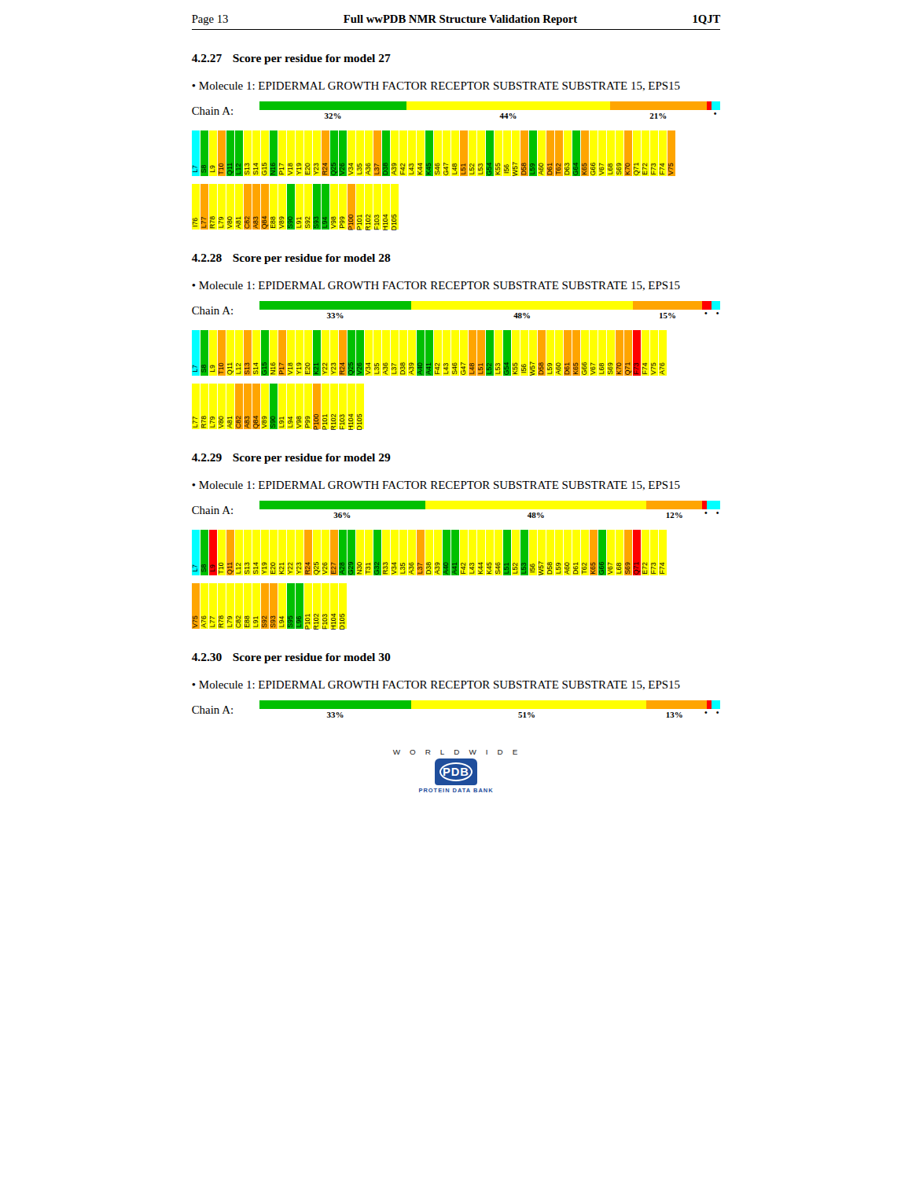Page 13
Full wwPDB NMR Structure Validation Report
1QJT
4.2.27 Score per residue for model 27
•Molecule 1: EPIDERMAL GROWTH FACTOR RECEPTOR SUBSTRATE SUBSTRATE 15, EPS15
Chain A:
32% 44% 21%
•
L7
S8
L9
T10
Q11
L12
S13
S14
G15
N16
P17
V18
Y19
E20
Y23
R24
Q25
V26
V34
L35
A36
L37
D38
A39
F42
L43
K44
K45
S46
G47
L48
L51
L52
L53
G54
K55
I56
W57
D58
L59
A60
D61
T62
D63
G64
K65
G66
V67
L68
S69
K70
Q71
E72
F73
F74
V75
I76
L77
R78
L79
V80
A81
C82
A83
Q84
E88
V89
S90
L91
S92
S93
L94
V98
P99
P100
P101
R102
F103
H104
D105
4.2.28 Score per residue for model 28
•Molecule 1: EPIDERMAL GROWTH FACTOR RECEPTOR SUBSTRATE SUBSTRATE 15, EPS15
Chain A:
33% 48% 15%
••
L7
S8
L9
T10
Q11
L12
S13
S14
G15
N16
P17
V18
Y19
E20
K21
Y22
Y23
R24
Q25
V26
V34
L35
A36
L37
D38
A39
A40
A41
F42
L43
S46
G47
L48
L51
L52
L53
G54
K55
I56
W57
D58
L59
A60
D61
K65
G66
V67
L68
S69
K70
Q71
F73
F74
V75
A76
L77
R78
L79
V80
A81
C82
A83
Q84
V89
S90
L91
L94
V98
P99
P100
P101
R102
F103
H104
D105
4.2.29 Score per residue for model 29
•Molecule 1: EPIDERMAL GROWTH FACTOR RECEPTOR SUBSTRATE SUBSTRATE 15, EPS15
Chain A:
36% 48% 12%
••
L7
S8
L9
T10
Q11
L12
S13
S14
Y19
E20
K21
Y22
Y23
R24
Q25
V26
E27
A28
G29
N30
T31
G32
R33
V34
L35
A36
L37
D38
A39
A40
A41
F42
L43
K44
K45
S46
L51
L52
L53
I56
W57
D58
L59
A60
D61
T62
K65
G66
V67
L68
S69
Q71
E72
F73
F74
V75
A76
L77
R78
L79
C82
E88
L91
S92
S93
L94
S95
L96
P101
R102
F103
H104
D105
4.2.30 Score per residue for model 30
•Molecule 1: EPIDERMAL GROWTH FACTOR RECEPTOR SUBSTRATE SUBSTRATE 15, EPS15
Chain A:
33% 51% 13%
••
WORLDWIDE
PROTEIN DATA BANK